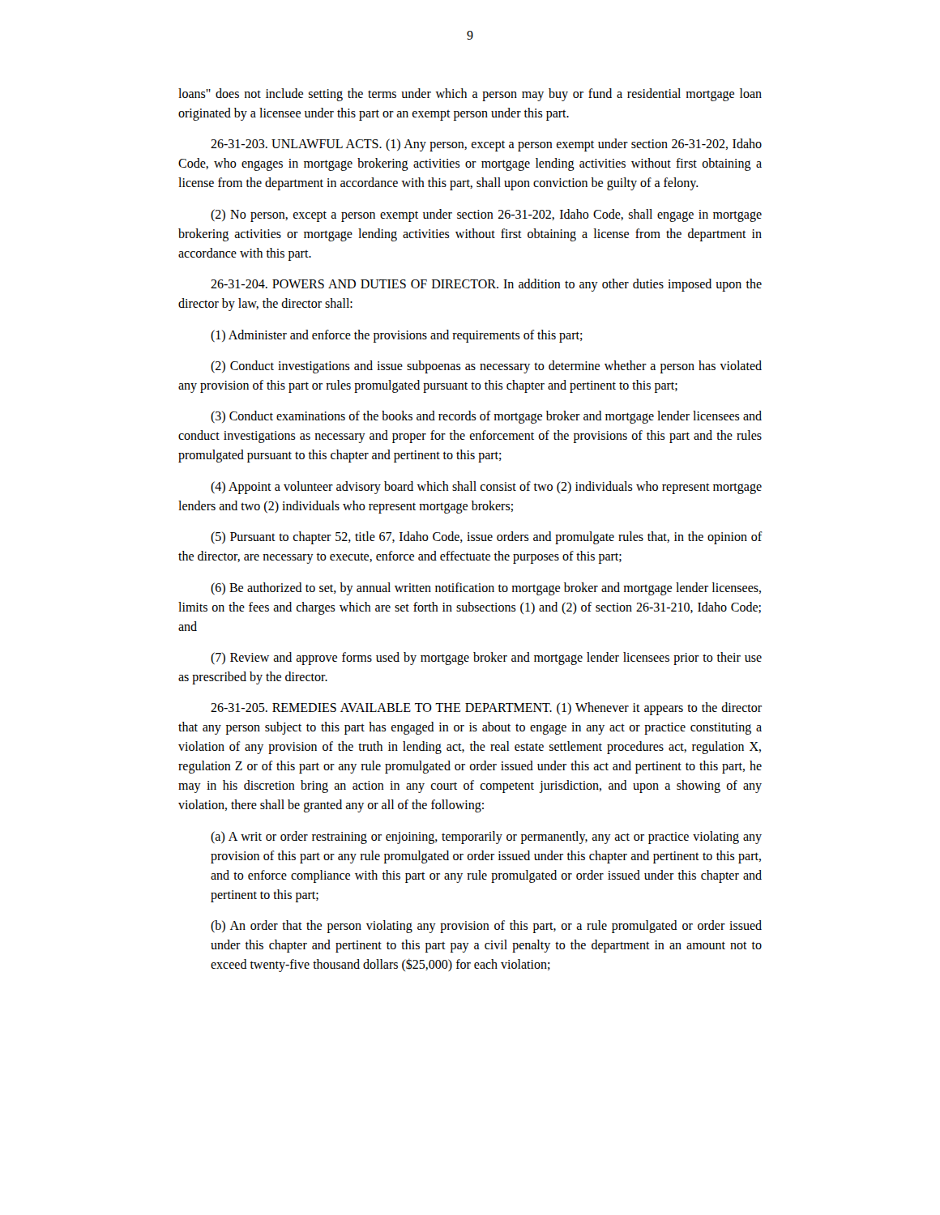9
loans" does not include setting the terms under which a person may buy or fund a residential mortgage loan originated by a licensee under this part or an exempt person under this part.
26-31-203. UNLAWFUL ACTS. (1) Any person, except a person exempt under section 26-31-202, Idaho Code, who engages in mortgage brokering activities or mortgage lending activities without first obtaining a license from the department in accordance with this part, shall upon conviction be guilty of a felony.
(2) No person, except a person exempt under section 26-31-202, Idaho Code, shall engage in mortgage brokering activities or mortgage lending activities without first obtaining a license from the department in accordance with this part.
26-31-204. POWERS AND DUTIES OF DIRECTOR. In addition to any other duties imposed upon the director by law, the director shall:
(1) Administer and enforce the provisions and requirements of this part;
(2) Conduct investigations and issue subpoenas as necessary to determine whether a person has violated any provision of this part or rules promulgated pursuant to this chapter and pertinent to this part;
(3) Conduct examinations of the books and records of mortgage broker and mortgage lender licensees and conduct investigations as necessary and proper for the enforcement of the provisions of this part and the rules promulgated pursuant to this chapter and pertinent to this part;
(4) Appoint a volunteer advisory board which shall consist of two (2) individuals who represent mortgage lenders and two (2) individuals who represent mortgage brokers;
(5) Pursuant to chapter 52, title 67, Idaho Code, issue orders and promulgate rules that, in the opinion of the director, are necessary to execute, enforce and effectuate the purposes of this part;
(6) Be authorized to set, by annual written notification to mortgage broker and mortgage lender licensees, limits on the fees and charges which are set forth in subsections (1) and (2) of section 26-31-210, Idaho Code; and
(7) Review and approve forms used by mortgage broker and mortgage lender licensees prior to their use as prescribed by the director.
26-31-205. REMEDIES AVAILABLE TO THE DEPARTMENT. (1) Whenever it appears to the director that any person subject to this part has engaged in or is about to engage in any act or practice constituting a violation of any provision of the truth in lending act, the real estate settlement procedures act, regulation X, regulation Z or of this part or any rule promulgated or order issued under this act and pertinent to this part, he may in his discretion bring an action in any court of competent jurisdiction, and upon a showing of any violation, there shall be granted any or all of the following:
(a) A writ or order restraining or enjoining, temporarily or permanently, any act or practice violating any provision of this part or any rule promulgated or order issued under this chapter and pertinent to this part, and to enforce compliance with this part or any rule promulgated or order issued under this chapter and pertinent to this part;
(b) An order that the person violating any provision of this part, or a rule promulgated or order issued under this chapter and pertinent to this part pay a civil penalty to the department in an amount not to exceed twenty-five thousand dollars ($25,000) for each violation;